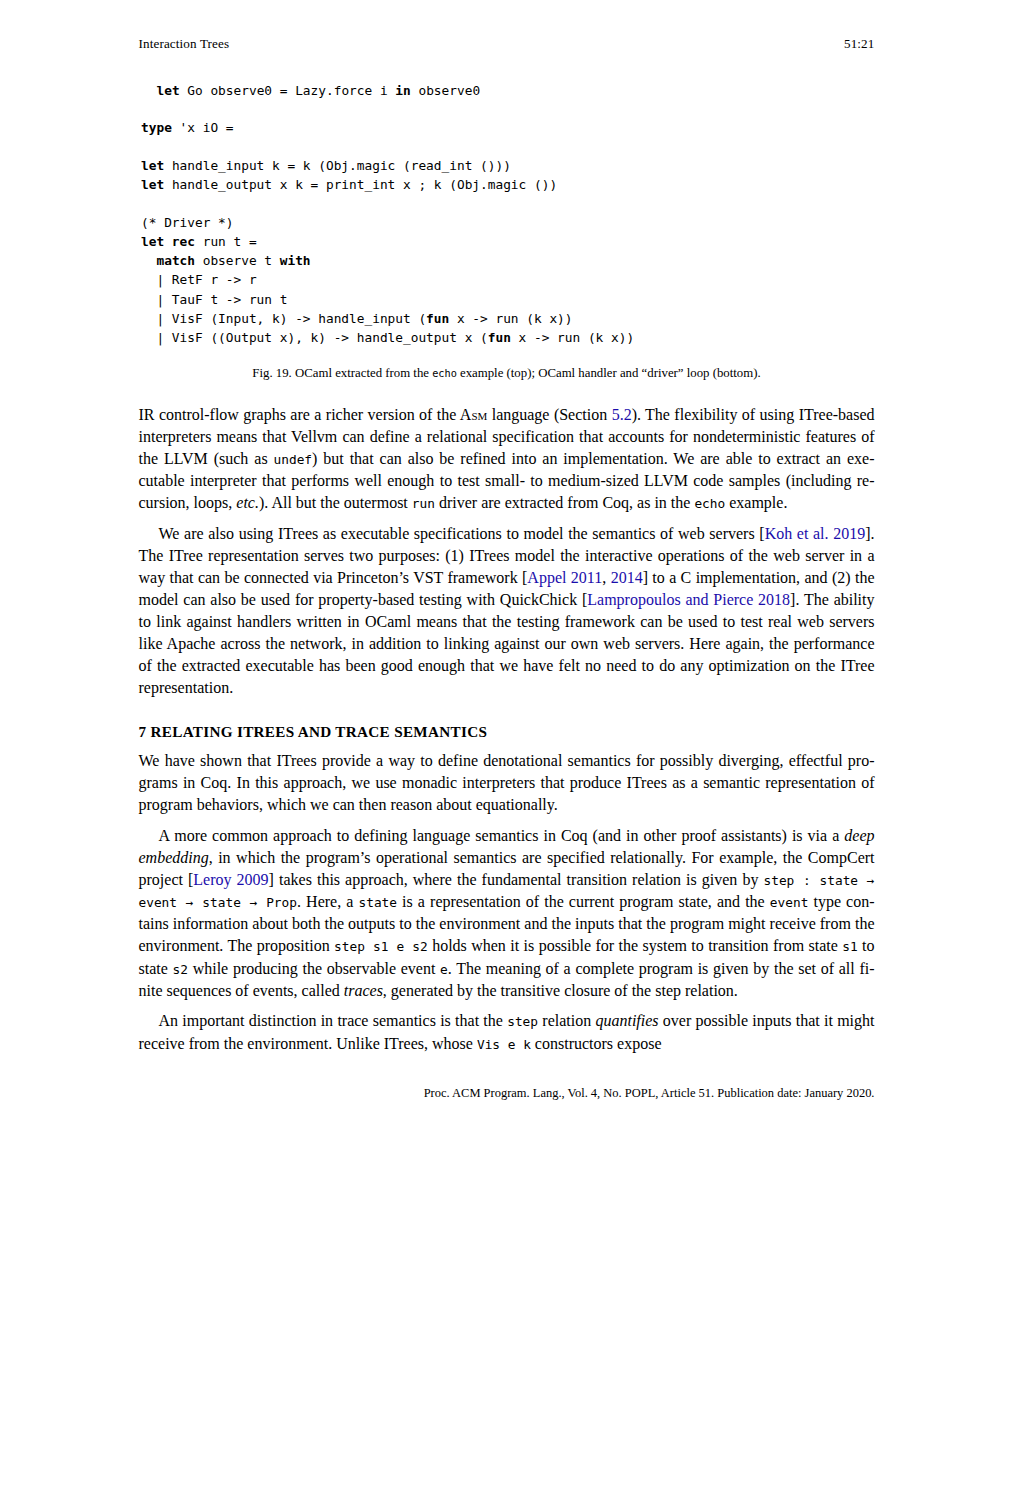Interaction Trees 51:21
  let Go observe0 = Lazy.force i in observe0
type 'x iO =
let handle_input k = k (Obj.magic (read_int ()))
let handle_output x k = print_int x ; k (Obj.magic ())
(* Driver *)
let rec run t =
  match observe t with
  | RetF r -> r
  | TauF t -> run t
  | VisF (Input, k) -> handle_input (fun x -> run (k x))
  | VisF ((Output x), k) -> handle_output x (fun x -> run (k x))
Fig. 19. OCaml extracted from the echo example (top); OCaml handler and “driver” loop (bottom).
IR control-flow graphs are a richer version of the Asm language (Section 5.2). The flexibility of using ITree-based interpreters means that Vellvm can define a relational specification that accounts for nondeterministic features of the LLVM (such as undef) but that can also be refined into an implementation. We are able to extract an executable interpreter that performs well enough to test small- to medium-sized LLVM code samples (including recursion, loops, etc.). All but the outermost run driver are extracted from Coq, as in the echo example.
We are also using ITrees as executable specifications to model the semantics of web servers [Koh et al. 2019]. The ITree representation serves two purposes: (1) ITrees model the interactive operations of the web server in a way that can be connected via Princeton’s VST framework [Appel 2011, 2014] to a C implementation, and (2) the model can also be used for property-based testing with QuickChick [Lampropoulos and Pierce 2018]. The ability to link against handlers written in OCaml means that the testing framework can be used to test real web servers like Apache across the network, in addition to linking against our own web servers. Here again, the performance of the extracted executable has been good enough that we have felt no need to do any optimization on the ITree representation.
7 Relating ITrees and Trace Semantics
We have shown that ITrees provide a way to define denotational semantics for possibly diverging, effectful programs in Coq. In this approach, we use monadic interpreters that produce ITrees as a semantic representation of program behaviors, which we can then reason about equationally.
A more common approach to defining language semantics in Coq (and in other proof assistants) is via a deep embedding, in which the program’s operational semantics are specified relationally. For example, the CompCert project [Leroy 2009] takes this approach, where the fundamental transition relation is given by step : state → event → state → Prop. Here, a state is a representation of the current program state, and the event type contains information about both the outputs to the environment and the inputs that the program might receive from the environment. The proposition step s1 e s2 holds when it is possible for the system to transition from state s1 to state s2 while producing the observable event e. The meaning of a complete program is given by the set of all finite sequences of events, called traces, generated by the transitive closure of the step relation.
An important distinction in trace semantics is that the step relation quantifies over possible inputs that it might receive from the environment. Unlike ITrees, whose Vis e k constructors expose
Proc. ACM Program. Lang., Vol. 4, No. POPL, Article 51. Publication date: January 2020.